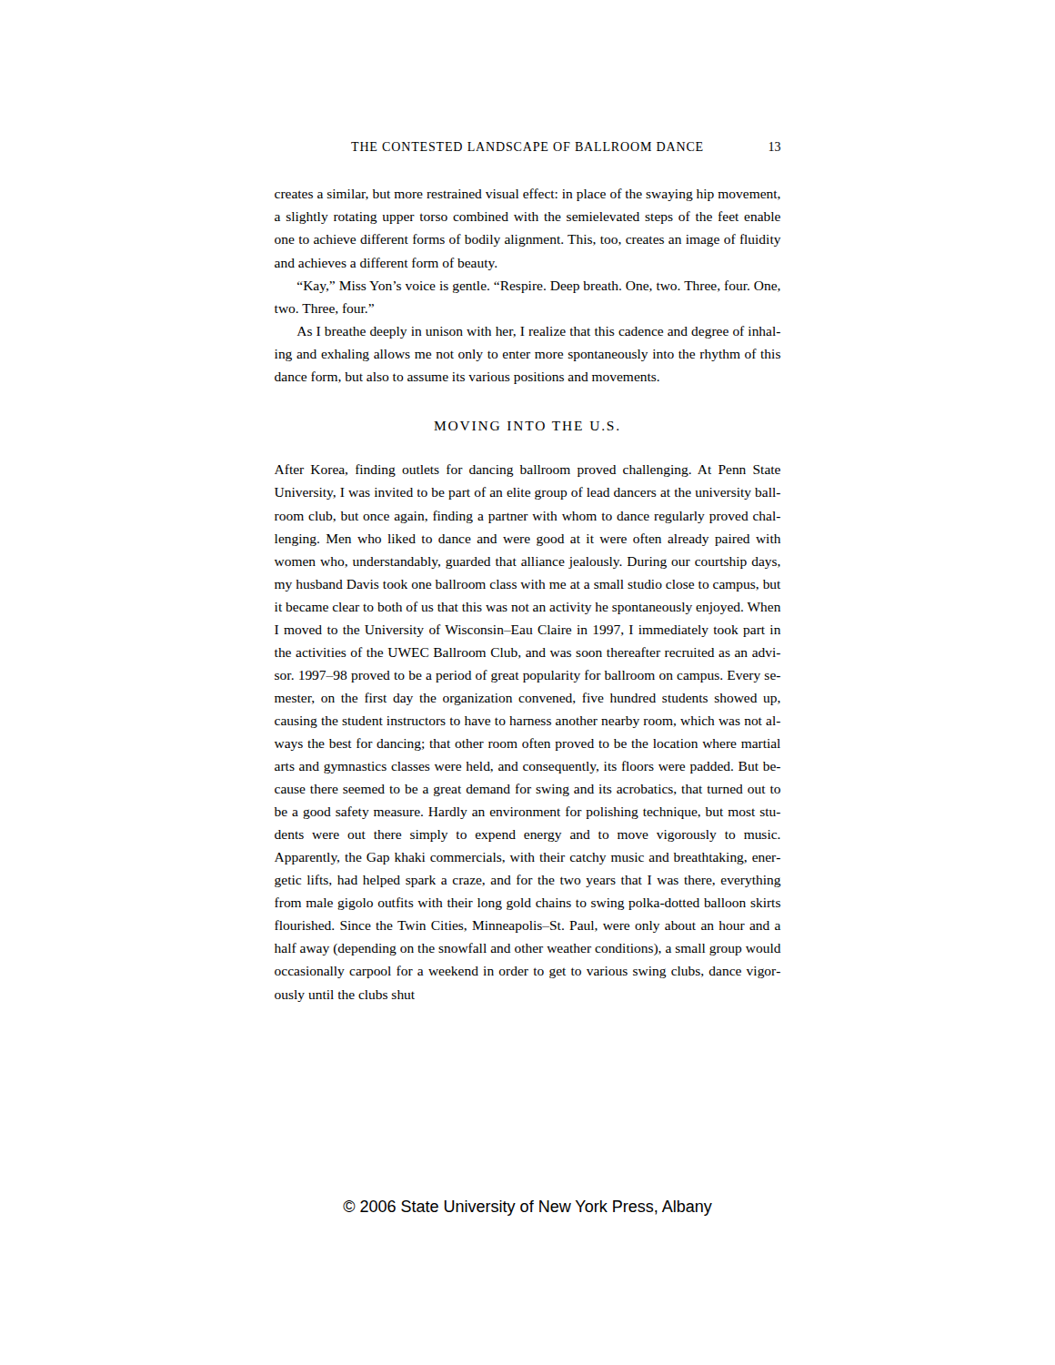THE CONTESTED LANDSCAPE OF BALLROOM DANCE 13
creates a similar, but more restrained visual effect: in place of the swaying hip movement, a slightly rotating upper torso combined with the semielevated steps of the feet enable one to achieve different forms of bodily alignment. This, too, creates an image of fluidity and achieves a different form of beauty.
“Kay,” Miss Yon’s voice is gentle. “Respire. Deep breath. One, two. Three, four. One, two. Three, four.”
As I breathe deeply in unison with her, I realize that this cadence and degree of inhaling and exhaling allows me not only to enter more spontaneously into the rhythm of this dance form, but also to assume its various positions and movements.
MOVING INTO THE U.S.
After Korea, finding outlets for dancing ballroom proved challenging. At Penn State University, I was invited to be part of an elite group of lead dancers at the university ballroom club, but once again, finding a partner with whom to dance regularly proved challenging. Men who liked to dance and were good at it were often already paired with women who, understandably, guarded that alliance jealously. During our courtship days, my husband Davis took one ballroom class with me at a small studio close to campus, but it became clear to both of us that this was not an activity he spontaneously enjoyed. When I moved to the University of Wisconsin–Eau Claire in 1997, I immediately took part in the activities of the UWEC Ballroom Club, and was soon thereafter recruited as an advisor. 1997–98 proved to be a period of great popularity for ballroom on campus. Every semester, on the first day the organization convened, five hundred students showed up, causing the student instructors to have to harness another nearby room, which was not always the best for dancing; that other room often proved to be the location where martial arts and gymnastics classes were held, and consequently, its floors were padded. But because there seemed to be a great demand for swing and its acrobatics, that turned out to be a good safety measure. Hardly an environment for polishing technique, but most students were out there simply to expend energy and to move vigorously to music. Apparently, the Gap khaki commercials, with their catchy music and breathtaking, energetic lifts, had helped spark a craze, and for the two years that I was there, everything from male gigolo outfits with their long gold chains to swing polka-dotted balloon skirts flourished. Since the Twin Cities, Minneapolis–St. Paul, were only about an hour and a half away (depending on the snowfall and other weather conditions), a small group would occasionally carpool for a weekend in order to get to various swing clubs, dance vigorously until the clubs shut
© 2006 State University of New York Press, Albany